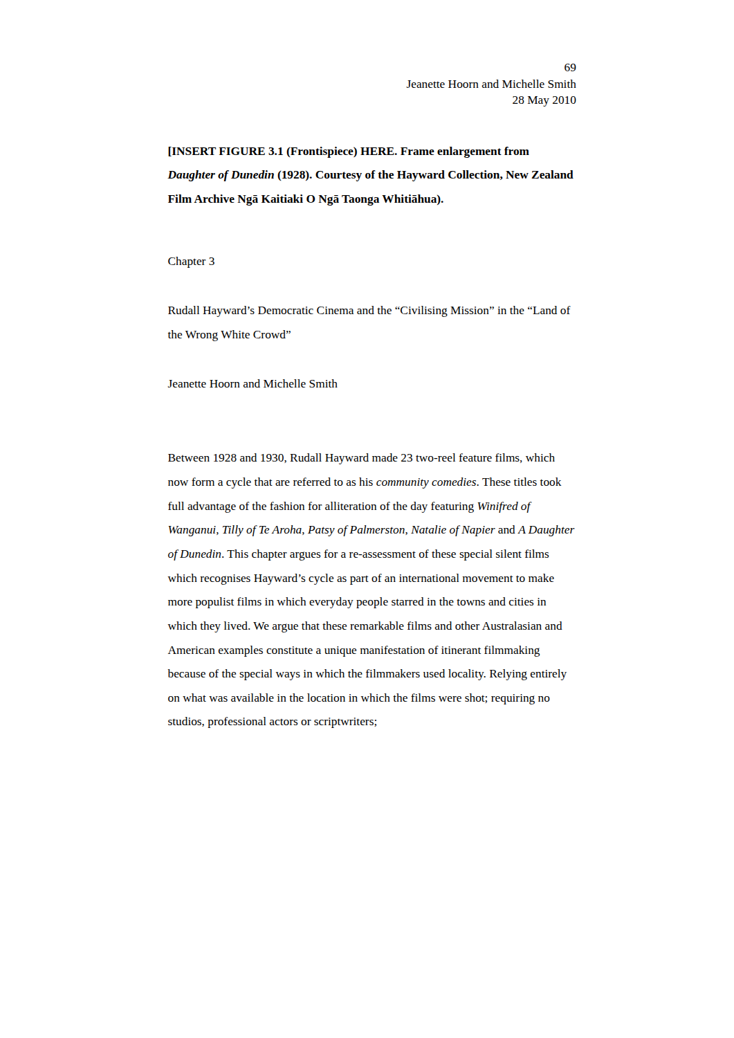69 Jeanette Hoorn and Michelle Smith
28 May 2010
[INSERT FIGURE 3.1 (Frontispiece) HERE. Frame enlargement from Daughter of Dunedin (1928). Courtesy of the Hayward Collection, New Zealand Film Archive Ngā Kaitiaki O Ngā Taonga Whitiāhua).
Chapter 3
Rudall Hayward’s Democratic Cinema and the “Civilising Mission” in the “Land of the Wrong White Crowd”
Jeanette Hoorn and Michelle Smith
Between 1928 and 1930, Rudall Hayward made 23 two-reel feature films, which now form a cycle that are referred to as his community comedies. These titles took full advantage of the fashion for alliteration of the day featuring Winifred of Wanganui, Tilly of Te Aroha, Patsy of Palmerston, Natalie of Napier and A Daughter of Dunedin. This chapter argues for a re-assessment of these special silent films which recognises Hayward’s cycle as part of an international movement to make more populist films in which everyday people starred in the towns and cities in which they lived. We argue that these remarkable films and other Australasian and American examples constitute a unique manifestation of itinerant filmmaking because of the special ways in which the filmmakers used locality. Relying entirely on what was available in the location in which the films were shot; requiring no studios, professional actors or scriptwriters;